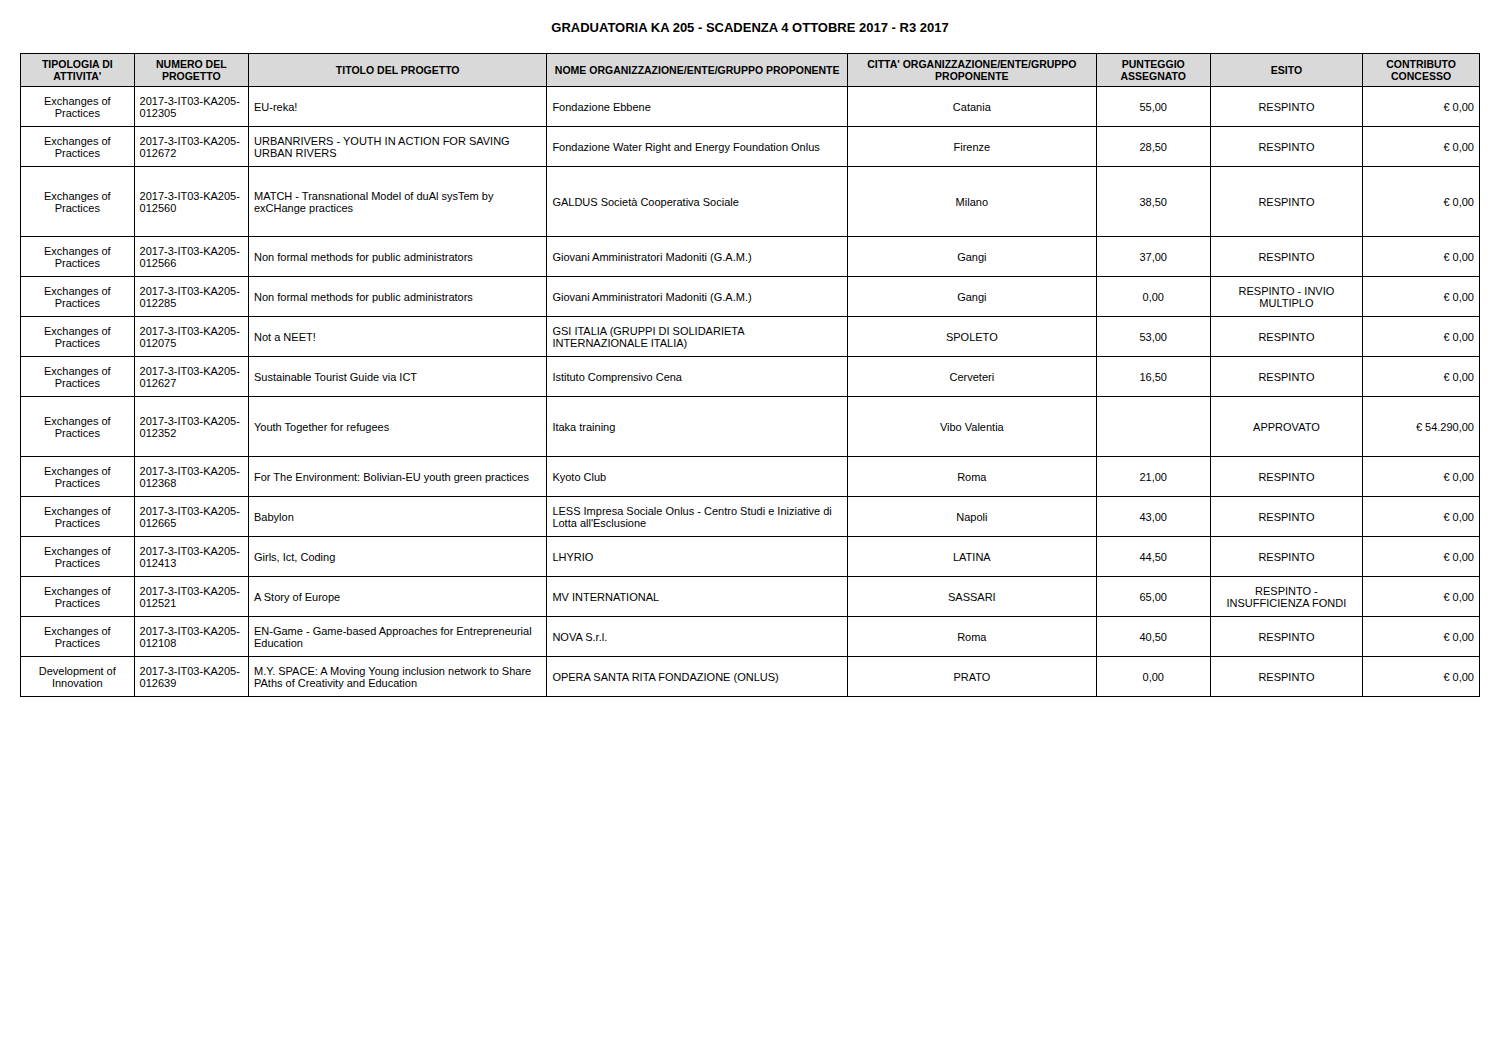GRADUATORIA KA 205 - SCADENZA 4 OTTOBRE 2017 - R3 2017
| TIPOLOGIA DI ATTIVITA' | NUMERO DEL PROGETTO | TITOLO DEL PROGETTO | NOME ORGANIZZAZIONE/ENTE/GRUPPO PROPONENTE | CITTA' ORGANIZZAZIONE/ENTE/GRUPPO PROPONENTE | PUNTEGGIO ASSEGNATO | ESITO | CONTRIBUTO CONCESSO |
| --- | --- | --- | --- | --- | --- | --- | --- |
| Exchanges of Practices | 2017-3-IT03-KA205-012305 | EU-reka! | Fondazione Ebbene | Catania | 55,00 | RESPINTO | € 0,00 |
| Exchanges of Practices | 2017-3-IT03-KA205-012672 | URBANRIVERS - YOUTH IN ACTION FOR SAVING URBAN RIVERS | Fondazione Water Right and Energy Foundation Onlus | Firenze | 28,50 | RESPINTO | € 0,00 |
| Exchanges of Practices | 2017-3-IT03-KA205-012560 | MATCH - Transnational Model of duAl sysTem by exCHange practices | GALDUS Società Cooperativa Sociale | Milano | 38,50 | RESPINTO | € 0,00 |
| Exchanges of Practices | 2017-3-IT03-KA205-012566 | Non formal methods for public administrators | Giovani Amministratori Madoniti (G.A.M.) | Gangi | 37,00 | RESPINTO | € 0,00 |
| Exchanges of Practices | 2017-3-IT03-KA205-012285 | Non formal methods for public administrators | Giovani Amministratori Madoniti (G.A.M.) | Gangi | 0,00 | RESPINTO - INVIO MULTIPLO | € 0,00 |
| Exchanges of Practices | 2017-3-IT03-KA205-012075 | Not a NEET! | GSI ITALIA (GRUPPI DI SOLIDARIETA INTERNAZIONALE ITALIA) | SPOLETO | 53,00 | RESPINTO | € 0,00 |
| Exchanges of Practices | 2017-3-IT03-KA205-012627 | Sustainable Tourist Guide via ICT | Istituto Comprensivo Cena | Cerveteri | 16,50 | RESPINTO | € 0,00 |
| Exchanges of Practices | 2017-3-IT03-KA205-012352 | Youth Together for refugees | Itaka training | Vibo Valentia | | APPROVATO | € 54.290,00 |
| Exchanges of Practices | 2017-3-IT03-KA205-012368 | For The Environment: Bolivian-EU youth green practices | Kyoto Club | Roma | 21,00 | RESPINTO | € 0,00 |
| Exchanges of Practices | 2017-3-IT03-KA205-012665 | Babylon | LESS Impresa Sociale Onlus - Centro Studi e Iniziative di Lotta all'Esclusione | Napoli | 43,00 | RESPINTO | € 0,00 |
| Exchanges of Practices | 2017-3-IT03-KA205-012413 | Girls, Ict, Coding | LHYRIO | LATINA | 44,50 | RESPINTO | € 0,00 |
| Exchanges of Practices | 2017-3-IT03-KA205-012521 | A Story of Europe | MV INTERNATIONAL | SASSARI | 65,00 | RESPINTO - INSUFFICIENZA FONDI | € 0,00 |
| Exchanges of Practices | 2017-3-IT03-KA205-012108 | EN-Game - Game-based Approaches for Entrepreneurial Education | NOVA S.r.l. | Roma | 40,50 | RESPINTO | € 0,00 |
| Development of Innovation | 2017-3-IT03-KA205-012639 | M.Y. SPACE: A Moving Young inclusion network to Share PAths of Creativity and Education | OPERA SANTA RITA FONDAZIONE (ONLUS) | PRATO | 0,00 | RESPINTO | € 0,00 |